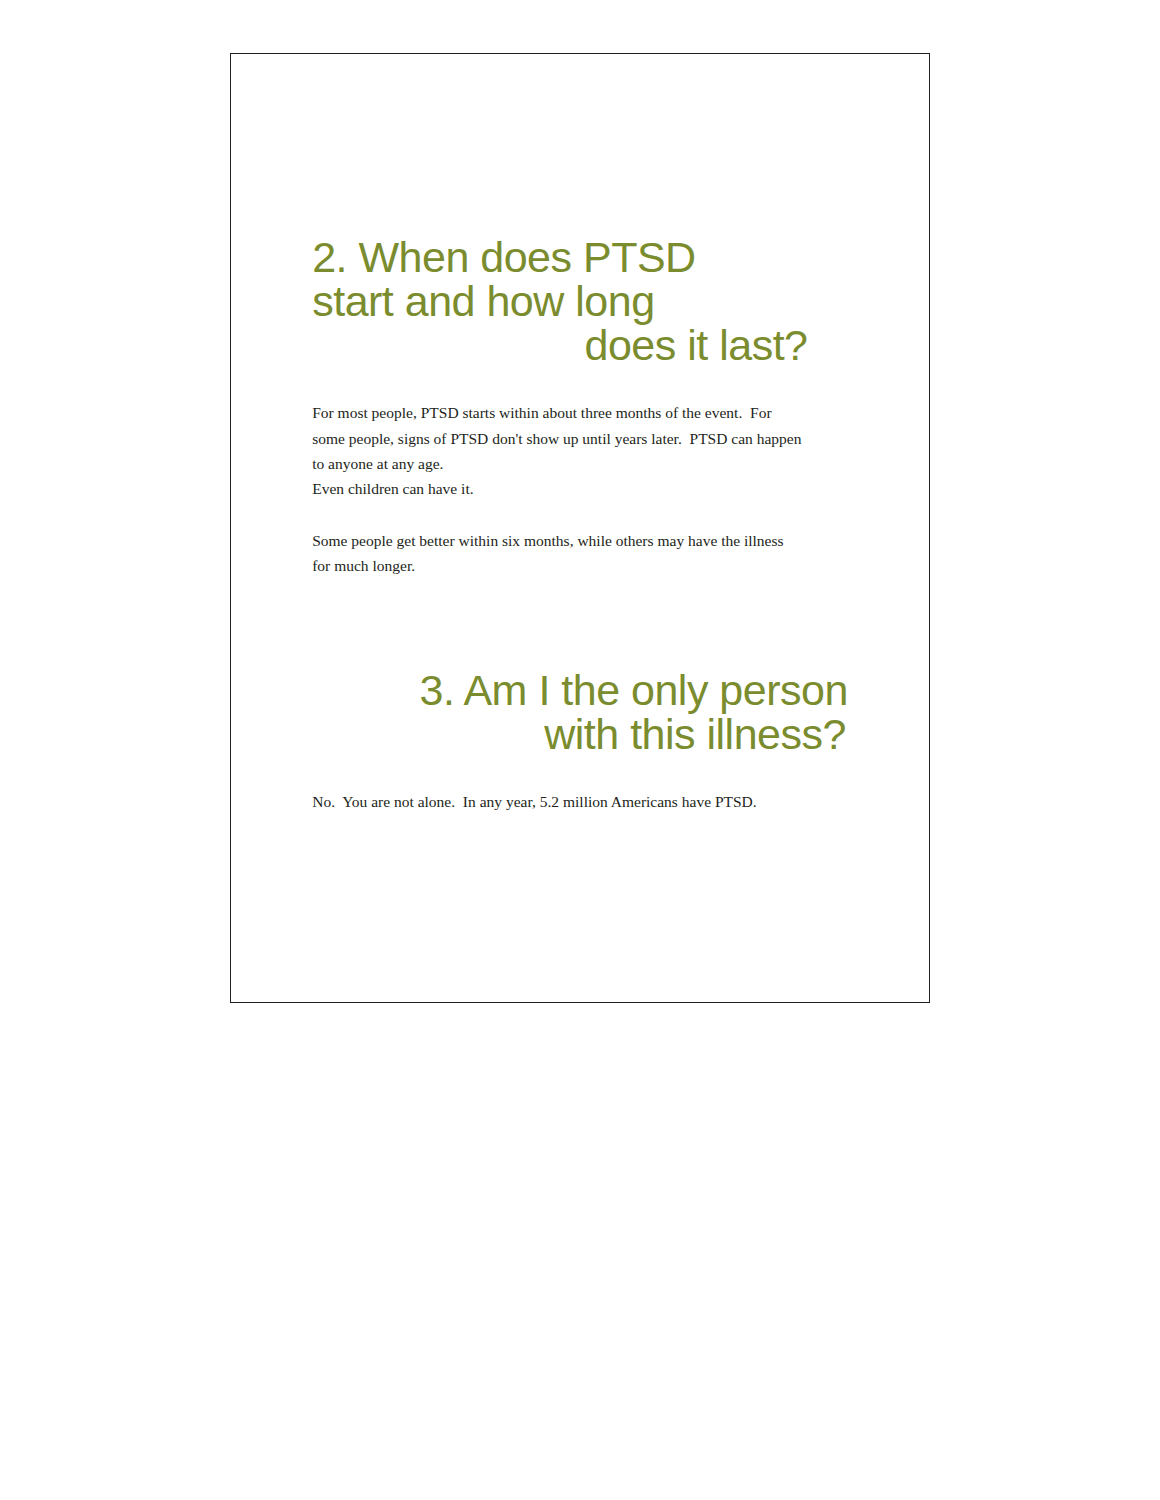2. When does PTSD start and how long does it last?
For most people, PTSD starts within about three months of the event. For some people, signs of PTSD don't show up until years later. PTSD can happen to anyone at any age.
Even children can have it.
Some people get better within six months, while others may have the illness for much longer.
3. Am I the only person with this illness?
No. You are not alone. In any year, 5.2 million Americans have PTSD.